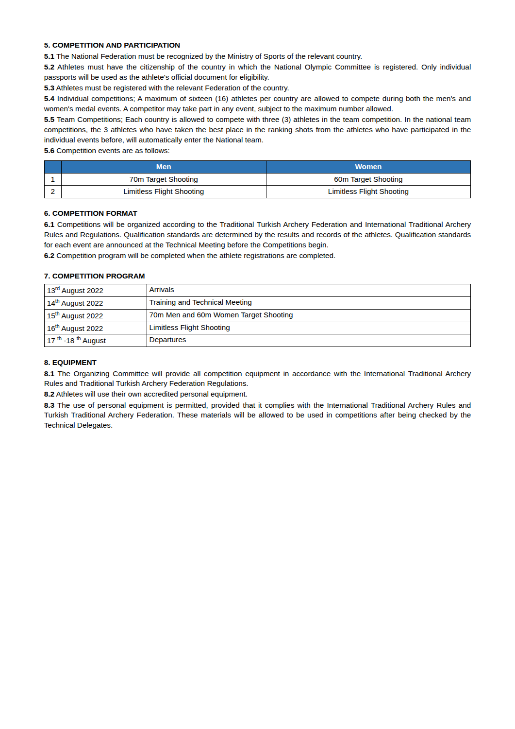5. COMPETITION AND PARTICIPATION
5.1 The National Federation must be recognized by the Ministry of Sports of the relevant country.
5.2 Athletes must have the citizenship of the country in which the National Olympic Committee is registered. Only individual passports will be used as the athlete's official document for eligibility.
5.3 Athletes must be registered with the relevant Federation of the country.
5.4 Individual competitions; A maximum of sixteen (16) athletes per country are allowed to compete during both the men's and women's medal events. A competitor may take part in any event, subject to the maximum number allowed.
5.5 Team Competitions; Each country is allowed to compete with three (3) athletes in the team competition. In the national team competitions, the 3 athletes who have taken the best place in the ranking shots from the athletes who have participated in the individual events before, will automatically enter the National team.
5.6 Competition events are as follows:
| | Men | Women |
| --- | --- | --- |
| 1 | 70m Target Shooting | 60m Target Shooting |
| 2 | Limitless Flight Shooting | Limitless Flight Shooting |
6. COMPETITION FORMAT
6.1 Competitions will be organized according to the Traditional Turkish Archery Federation and International Traditional Archery Rules and Regulations. Qualification standards are determined by the results and records of the athletes. Qualification standards for each event are announced at the Technical Meeting before the Competitions begin.
6.2 Competition program will be completed when the athlete registrations are completed.
7. COMPETITION PROGRAM
| 13 rd August 2022 | Arrivals |
| 14 th August 2022 | Training and Technical Meeting |
| 15 th August 2022 | 70m Men and 60m Women Target Shooting |
| 16 th August 2022 | Limitless Flight Shooting |
| 17 th -18 th August | Departures |
8. EQUIPMENT
8.1 The Organizing Committee will provide all competition equipment in accordance with the International Traditional Archery Rules and Traditional Turkish Archery Federation Regulations.
8.2 Athletes will use their own accredited personal equipment.
8.3 The use of personal equipment is permitted, provided that it complies with the International Traditional Archery Rules and Turkish Traditional Archery Federation. These materials will be allowed to be used in competitions after being checked by the Technical Delegates.